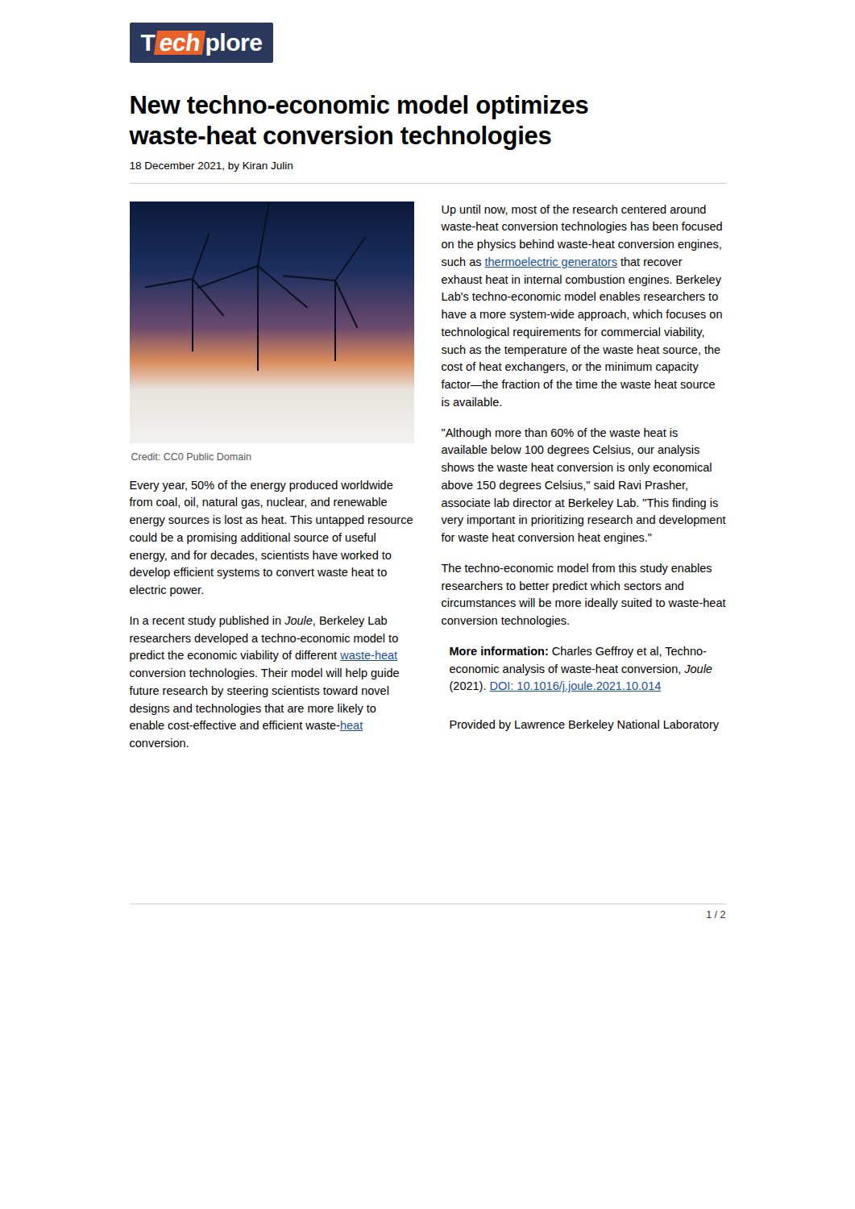Techplore
New techno-economic model optimizes
waste-heat conversion technologies
18 December 2021, by Kiran Julin
Credit: CC0 Public Domain
Every year, 50% of the energy produced worldwide from coal, oil, natural gas, nuclear, and renewable energy sources is lost as heat. This untapped resource could be a promising additional source of useful energy, and for decades, scientists have worked to develop efficient systems to convert waste heat to electric power.
In a recent study published in Joule, Berkeley Lab researchers developed a techno-economic model to predict the economic viability of different waste-heat conversion technologies. Their model will help guide future research by steering scientists toward novel designs and technologies that are more likely to enable cost-effective and efficient waste-heat conversion.
Up until now, most of the research centered around waste-heat conversion technologies has been focused on the physics behind waste-heat conversion engines, such as thermoelectric generators that recover exhaust heat in internal combustion engines. Berkeley Lab's techno-economic model enables researchers to have a more system-wide approach, which focuses on technological requirements for commercial viability, such as the temperature of the waste heat source, the cost of heat exchangers, or the minimum capacity factor—the fraction of the time the waste heat source is available.
"Although more than 60% of the waste heat is available below 100 degrees Celsius, our analysis shows the waste heat conversion is only economical above 150 degrees Celsius," said Ravi Prasher, associate lab director at Berkeley Lab. "This finding is very important in prioritizing research and development for waste heat conversion heat engines."
The techno-economic model from this study enables researchers to better predict which sectors and circumstances will be more ideally suited to waste-heat conversion technologies.
More information: Charles Geffroy et al, Techno-economic analysis of waste-heat conversion, Joule (2021). DOI: 10.1016/j.joule.2021.10.014
Provided by Lawrence Berkeley National Laboratory
1 / 2